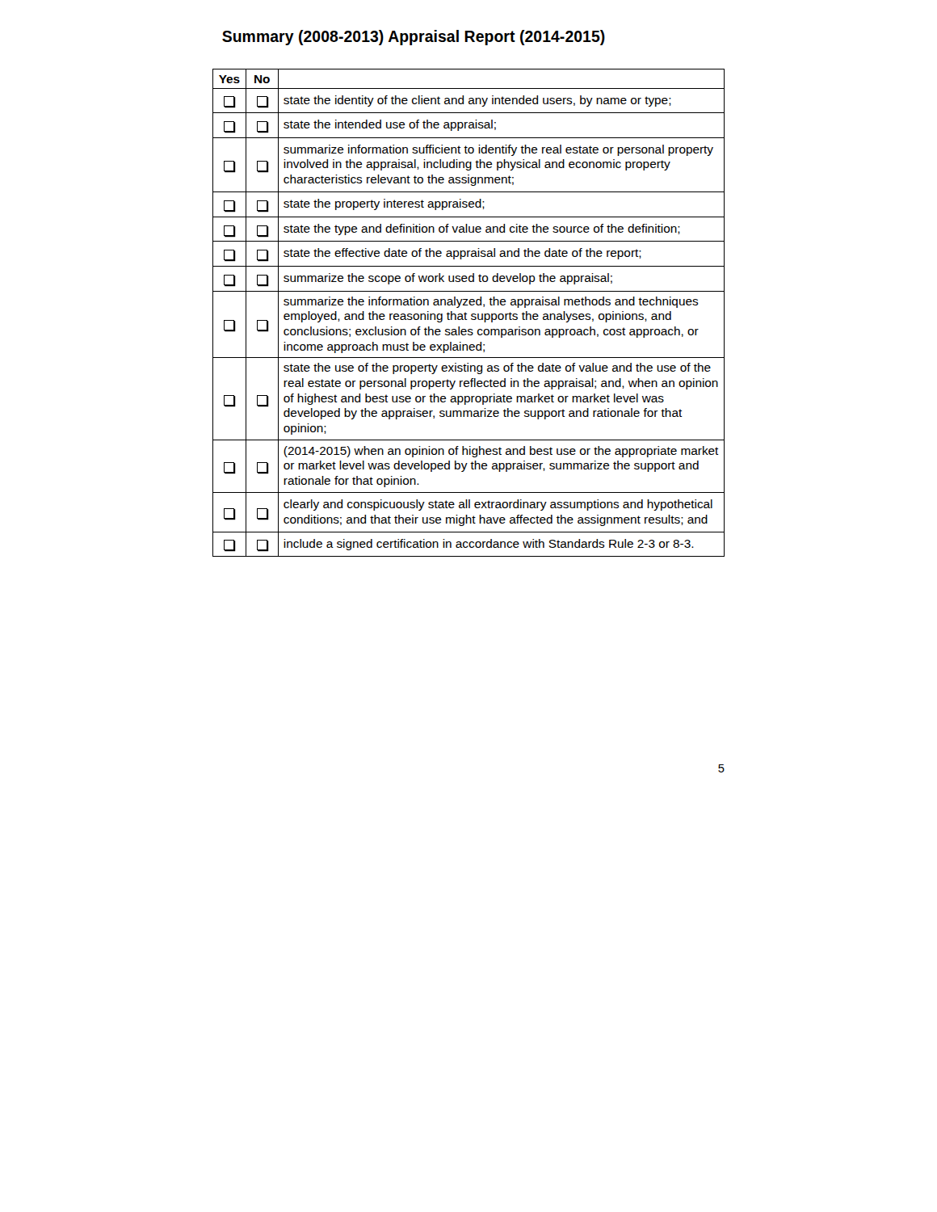Summary (2008-2013) Appraisal Report (2014-2015)
| Yes | No | |
| --- | --- | --- |
| | | state the identity of the client and any intended users, by name or type; |
| | | state the intended use of the appraisal; |
| | | summarize information sufficient to identify the real estate or personal property involved in the appraisal, including the physical and economic property characteristics relevant to the assignment; |
| | | state the property interest appraised; |
| | | state the type and definition of value and cite the source of the definition; |
| | | state the effective date of the appraisal and the date of the report; |
| | | summarize the scope of work used to develop the appraisal; |
| | | summarize the information analyzed, the appraisal methods and techniques employed, and the reasoning that supports the analyses, opinions, and conclusions; exclusion of the sales comparison approach, cost approach, or income approach must be explained; |
| | | state the use of the property existing as of the date of value and the use of the real estate or personal property reflected in the appraisal; and, when an opinion of highest and best use or the appropriate market or market level was developed by the appraiser, summarize the support and rationale for that opinion; |
| | | (2014-2015) when an opinion of highest and best use or the appropriate market or market level was developed by the appraiser, summarize the support and rationale for that opinion. |
| | | clearly and conspicuously state all extraordinary assumptions and hypothetical conditions; and that their use might have affected the assignment results; and |
| | | include a signed certification in accordance with Standards Rule 2-3 or 8-3. |
5